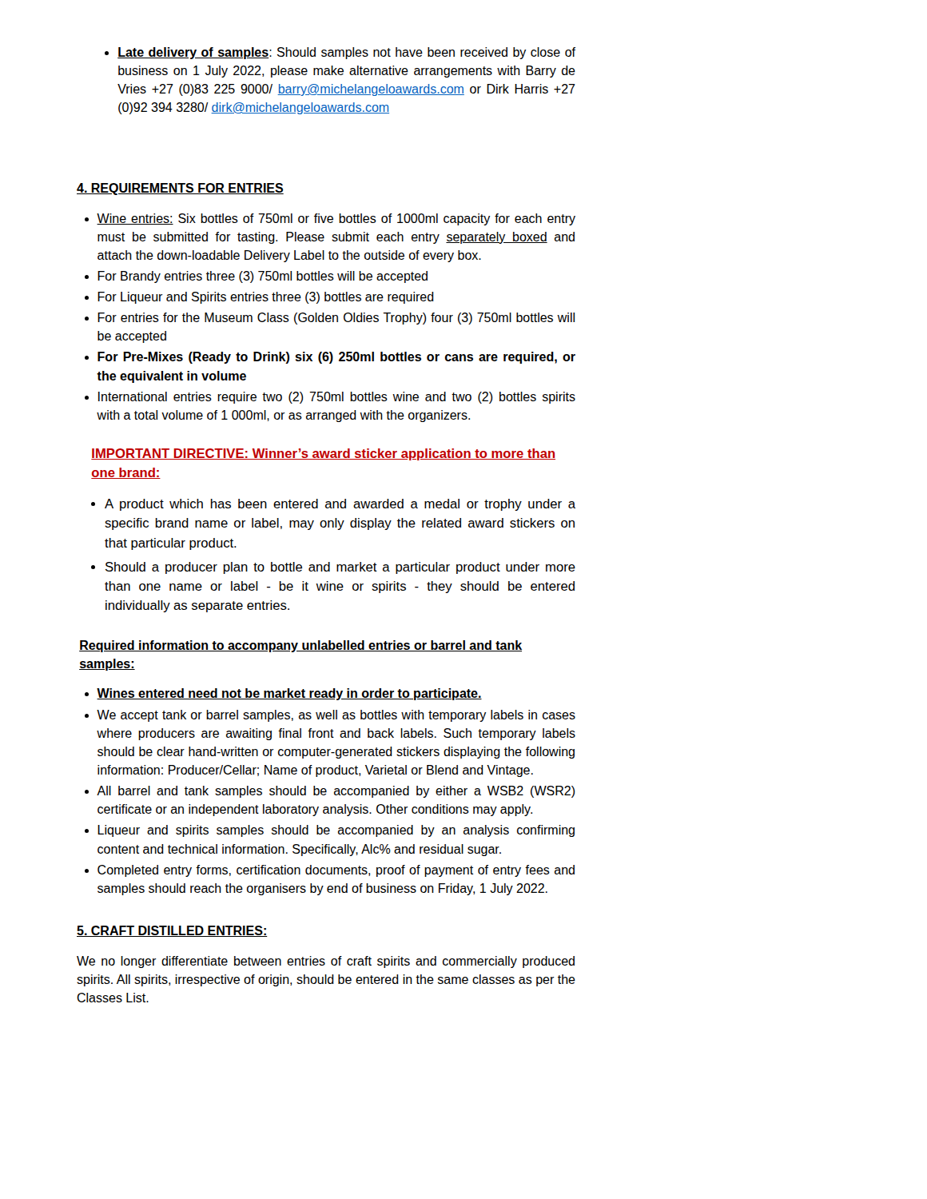Late delivery of samples: Should samples not have been received by close of business on 1 July 2022, please make alternative arrangements with Barry de Vries +27 (0)83 225 9000/ barry@michelangeloawards.com or Dirk Harris +27 (0)92 394 3280/ dirk@michelangeloawards.com
4. REQUIREMENTS FOR ENTRIES
Wine entries: Six bottles of 750ml or five bottles of 1000ml capacity for each entry must be submitted for tasting. Please submit each entry separately boxed and attach the down-loadable Delivery Label to the outside of every box.
For Brandy entries three (3) 750ml bottles will be accepted
For Liqueur and Spirits entries three (3) bottles are required
For entries for the Museum Class (Golden Oldies Trophy) four (3) 750ml bottles will be accepted
For Pre-Mixes (Ready to Drink) six (6) 250ml bottles or cans are required, or the equivalent in volume
International entries require two (2) 750ml bottles wine and two (2) bottles spirits with a total volume of 1 000ml, or as arranged with the organizers.
IMPORTANT DIRECTIVE: Winner’s award sticker application to more than one brand:
A product which has been entered and awarded a medal or trophy under a specific brand name or label, may only display the related award stickers on that particular product.
Should a producer plan to bottle and market a particular product under more than one name or label - be it wine or spirits - they should be entered individually as separate entries.
Required information to accompany unlabelled entries or barrel and tank samples:
Wines entered need not be market ready in order to participate.
We accept tank or barrel samples, as well as bottles with temporary labels in cases where producers are awaiting final front and back labels. Such temporary labels should be clear hand-written or computer-generated stickers displaying the following information: Producer/Cellar; Name of product, Varietal or Blend and Vintage.
All barrel and tank samples should be accompanied by either a WSB2 (WSR2) certificate or an independent laboratory analysis. Other conditions may apply.
Liqueur and spirits samples should be accompanied by an analysis confirming content and technical information. Specifically, Alc% and residual sugar.
Completed entry forms, certification documents, proof of payment of entry fees and samples should reach the organisers by end of business on Friday, 1 July 2022.
5. CRAFT DISTILLED ENTRIES:
We no longer differentiate between entries of craft spirits and commercially produced spirits. All spirits, irrespective of origin, should be entered in the same classes as per the Classes List.